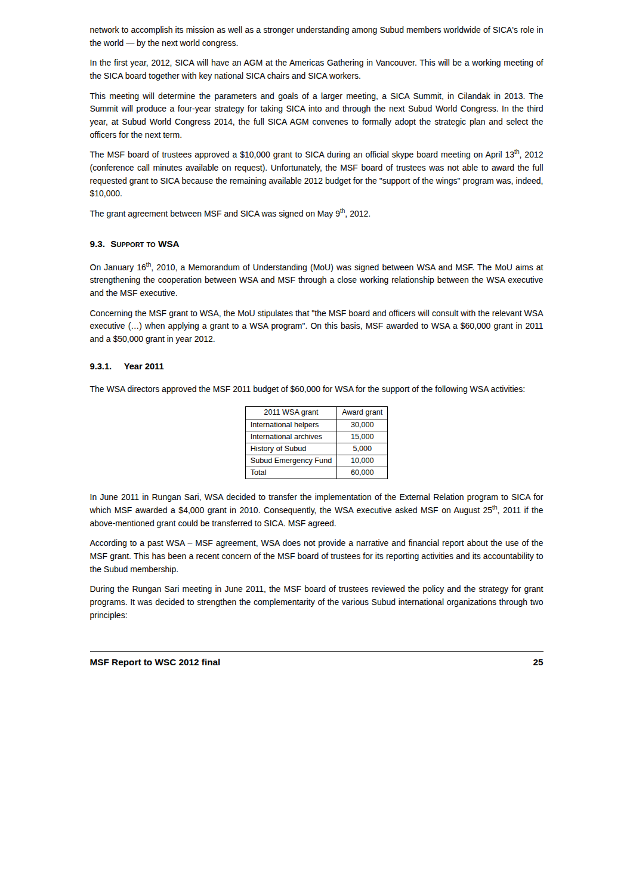network to accomplish its mission as well as a stronger understanding among Subud members worldwide of SICA's role in the world — by the next world congress.
In the first year, 2012, SICA will have an AGM at the Americas Gathering in Vancouver. This will be a working meeting of the SICA board together with key national SICA chairs and SICA workers.
This meeting will determine the parameters and goals of a larger meeting, a SICA Summit, in Cilandak in 2013. The Summit will produce a four-year strategy for taking SICA into and through the next Subud World Congress. In the third year, at Subud World Congress 2014, the full SICA AGM convenes to formally adopt the strategic plan and select the officers for the next term.
The MSF board of trustees approved a $10,000 grant to SICA during an official skype board meeting on April 13th, 2012 (conference call minutes available on request). Unfortunately, the MSF board of trustees was not able to award the full requested grant to SICA because the remaining available 2012 budget for the "support of the wings" program was, indeed, $10,000.
The grant agreement between MSF and SICA was signed on May 9th, 2012.
9.3. Support to WSA
On January 16th, 2010, a Memorandum of Understanding (MoU) was signed between WSA and MSF. The MoU aims at strengthening the cooperation between WSA and MSF through a close working relationship between the WSA executive and the MSF executive.
Concerning the MSF grant to WSA, the MoU stipulates that "the MSF board and officers will consult with the relevant WSA executive (…) when applying a grant to a WSA program". On this basis, MSF awarded to WSA a $60,000 grant in 2011 and a $50,000 grant in year 2012.
9.3.1. Year 2011
The WSA directors approved the MSF 2011 budget of $60,000 for WSA for the support of the following WSA activities:
| 2011 WSA grant | Award grant |
| --- | --- |
| International helpers | 30,000 |
| International archives | 15,000 |
| History of Subud | 5,000 |
| Subud Emergency Fund | 10,000 |
| Total | 60,000 |
In June 2011 in Rungan Sari, WSA decided to transfer the implementation of the External Relation program to SICA for which MSF awarded a $4,000 grant in 2010. Consequently, the WSA executive asked MSF on August 25th, 2011 if the above-mentioned grant could be transferred to SICA. MSF agreed.
According to a past WSA – MSF agreement, WSA does not provide a narrative and financial report about the use of the MSF grant. This has been a recent concern of the MSF board of trustees for its reporting activities and its accountability to the Subud membership.
During the Rungan Sari meeting in June 2011, the MSF board of trustees reviewed the policy and the strategy for grant programs. It was decided to strengthen the complementarity of the various Subud international organizations through two principles:
MSF Report to WSC 2012 final 25